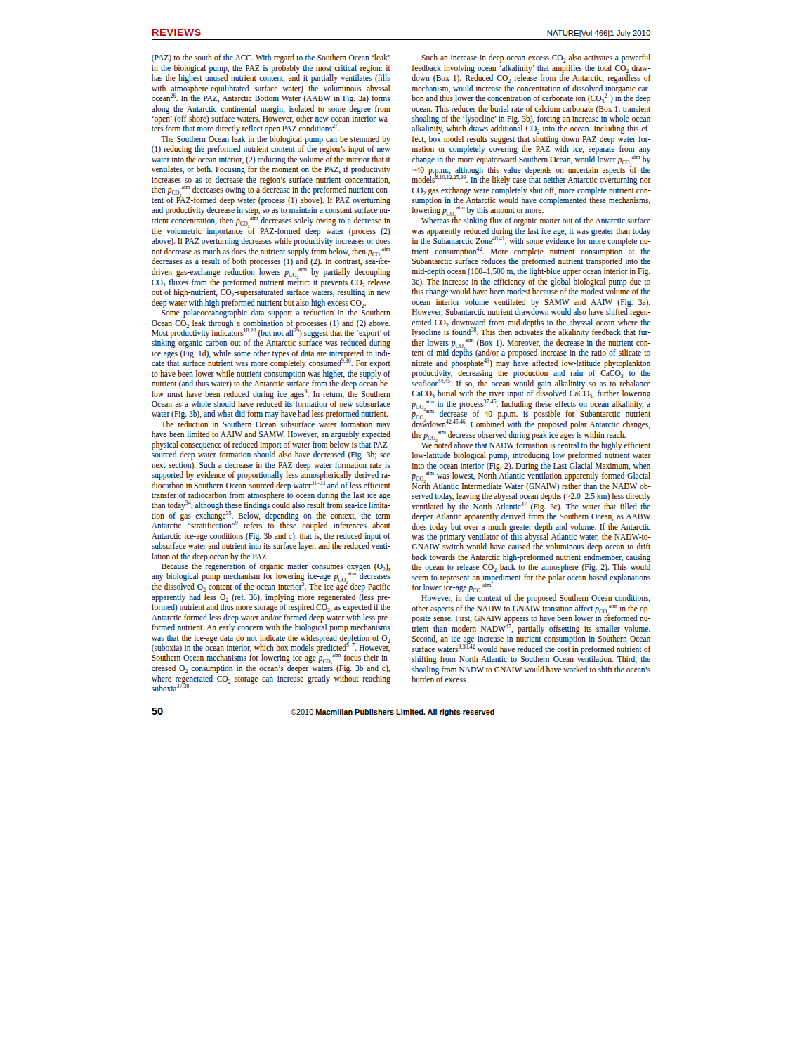REVIEWS
NATURE|Vol 466|1 July 2010
(PAZ) to the south of the ACC. With regard to the Southern Ocean ‘leak’ in the biological pump, the PAZ is probably the most critical region: it has the highest unused nutrient content, and it partially ventilates (fills with atmosphere-equilibrated surface water) the voluminous abyssal ocean26. In the PAZ, Antarctic Bottom Water (AABW in Fig. 3a) forms along the Antarctic continental margin, isolated to some degree from ‘open’ (off-shore) surface waters. However, other new ocean interior waters form that more directly reflect open PAZ conditions27.
The Southern Ocean leak in the biological pump can be stemmed by (1) reducing the preformed nutrient content of the region’s input of new water into the ocean interior, (2) reducing the volume of the interior that it ventilates, or both. Focusing for the moment on the PAZ, if productivity increases so as to decrease the region’s surface nutrient concentration, then pCO2atm decreases owing to a decrease in the preformed nutrient content of PAZ-formed deep water (process (1) above). If PAZ overturning and productivity decrease in step, so as to maintain a constant surface nutrient concentration, then pCO2atm decreases solely owing to a decrease in the volumetric importance of PAZ-formed deep water (process (2) above). If PAZ overturning decreases while productivity increases or does not decrease as much as does the nutrient supply from below, then pCO2atm decreases as a result of both processes (1) and (2). In contrast, sea-ice-driven gas-exchange reduction lowers pCO2atm by partially decoupling CO2 fluxes from the preformed nutrient metric: it prevents CO2 release out of high-nutrient, CO2-supersaturated surface waters, resulting in new deep water with high preformed nutrient but also high excess CO2.
Some palaeoceanographic data support a reduction in the Southern Ocean CO2 leak through a combination of processes (1) and (2) above. Most productivity indicators18,28 (but not all29) suggest that the ‘export’ of sinking organic carbon out of the Antarctic surface was reduced during ice ages (Fig. 1d), while some other types of data are interpreted to indicate that surface nutrient was more completely consumed9,30. For export to have been lower while nutrient consumption was higher, the supply of nutrient (and thus water) to the Antarctic surface from the deep ocean below must have been reduced during ice ages9. In return, the Southern Ocean as a whole should have reduced its formation of new subsurface water (Fig. 3b), and what did form may have had less preformed nutrient.
The reduction in Southern Ocean subsurface water formation may have been limited to AAIW and SAMW. However, an arguably expected physical consequence of reduced import of water from below is that PAZ-sourced deep water formation should also have decreased (Fig. 3b; see next section). Such a decrease in the PAZ deep water formation rate is supported by evidence of proportionally less atmospherically derived radiocarbon in Southern-Ocean-sourced deep water31–33 and of less efficient transfer of radiocarbon from atmosphere to ocean during the last ice age than today34, although these findings could also result from sea-ice limitation of gas exchange35. Below, depending on the context, the term Antarctic “stratification”9 refers to these coupled inferences about Antarctic ice-age conditions (Fig. 3b and c): that is, the reduced input of subsurface water and nutrient into its surface layer, and the reduced ventilation of the deep ocean by the PAZ.
Because the regeneration of organic matter consumes oxygen (O2), any biological pump mechanism for lowering ice-age pCO2atm decreases the dissolved O2 content of the ocean interior3. The ice-age deep Pacific apparently had less O2 (ref. 36), implying more regenerated (less preformed) nutrient and thus more storage of respired CO2, as expected if the Antarctic formed less deep water and/or formed deep water with less preformed nutrient. An early concern with the biological pump mechanisms was that the ice-age data do not indicate the widespread depletion of O2 (suboxia) in the ocean interior, which box models predicted5–7. However, Southern Ocean mechanisms for lowering ice-age pCO2atm focus their increased O2 consumption in the ocean’s deeper waters (Fig. 3b and c), where regenerated CO2 storage can increase greatly without reaching suboxia37,38.
Such an increase in deep ocean excess CO2 also activates a powerful feedback involving ocean ‘alkalinity’ that amplifies the total CO2 drawdown (Box 1). Reduced CO2 release from the Antarctic, regardless of mechanism, would increase the concentration of dissolved inorganic carbon and thus lower the concentration of carbonate ion (CO32−) in the deep ocean. This reduces the burial rate of calcium carbonate (Box 1; transient shoaling of the ‘lysocline’ in Fig. 3b), forcing an increase in whole-ocean alkalinity, which draws additional CO2 into the ocean. Including this effect, box model results suggest that shutting down PAZ deep water formation or completely covering the PAZ with ice, separate from any change in the more equatorward Southern Ocean, would lower pCO2atm by ~40 p.p.m., although this value depends on uncertain aspects of the models8,10,12,25,39. In the likely case that neither Antarctic overturning nor CO2 gas exchange were completely shut off, more complete nutrient consumption in the Antarctic would have complemented these mechanisms, lowering pCO2atm by this amount or more.
Whereas the sinking flux of organic matter out of the Antarctic surface was apparently reduced during the last ice age, it was greater than today in the Subantarctic Zone40,41, with some evidence for more complete nutrient consumption42. More complete nutrient consumption at the Subantarctic surface reduces the preformed nutrient transported into the mid-depth ocean (100–1,500 m, the light-blue upper ocean interior in Fig. 3c). The increase in the efficiency of the global biological pump due to this change would have been modest because of the modest volume of the ocean interior volume ventilated by SAMW and AAIW (Fig. 3a). However, Subantarctic nutrient drawdown would also have shifted regenerated CO2 downward from mid-depths to the abyssal ocean where the lysocline is found38. This then activates the alkalinity feedback that further lowers pCO2atm (Box 1). Moreover, the decrease in the nutrient content of mid-depths (and/or a proposed increase in the ratio of silicate to nitrate and phosphate43) may have affected low-latitude phytoplankton productivity, decreasing the production and rain of CaCO3 to the seafloor44,45. If so, the ocean would gain alkalinity so as to rebalance CaCO3 burial with the river input of dissolved CaCO3, further lowering pCO2atm in the process37,45. Including these effects on ocean alkalinity, a pCO2atm decrease of 40 p.p.m. is possible for Subantarctic nutrient drawdown42,45,46. Combined with the proposed polar Antarctic changes, the pCO2atm decrease observed during peak ice ages is within reach.
We noted above that NADW formation is central to the highly efficient low-latitude biological pump, introducing low preformed nutrient water into the ocean interior (Fig. 2). During the Last Glacial Maximum, when pCO2atm was lowest, North Atlantic ventilation apparently formed Glacial North Atlantic Intermediate Water (GNAIW) rather than the NADW observed today, leaving the abyssal ocean depths (>2.0–2.5 km) less directly ventilated by the North Atlantic47 (Fig. 3c). The water that filled the deeper Atlantic apparently derived from the Southern Ocean, as AABW does today but over a much greater depth and volume. If the Antarctic was the primary ventilator of this abyssal Atlantic water, the NADW-to-GNAIW switch would have caused the voluminous deep ocean to drift back towards the Antarctic high-preformed nutrient endmember, causing the ocean to release CO2 back to the atmosphere (Fig. 2). This would seem to represent an impediment for the polar-ocean-based explanations for lower ice-age pCO2atm.
However, in the context of the proposed Southern Ocean conditions, other aspects of the NADW-to-GNAIW transition affect pCO2atm in the opposite sense. First, GNAIW appears to have been lower in preformed nutrient than modern NADW47, partially offsetting its smaller volume. Second, an ice-age increase in nutrient consumption in Southern Ocean surface waters9,30,42 would have reduced the cost in preformed nutrient of shifting from North Atlantic to Southern Ocean ventilation. Third, the shoaling from NADW to GNAIW would have worked to shift the ocean’s burden of excess
50
©2010 Macmillan Publishers Limited. All rights reserved